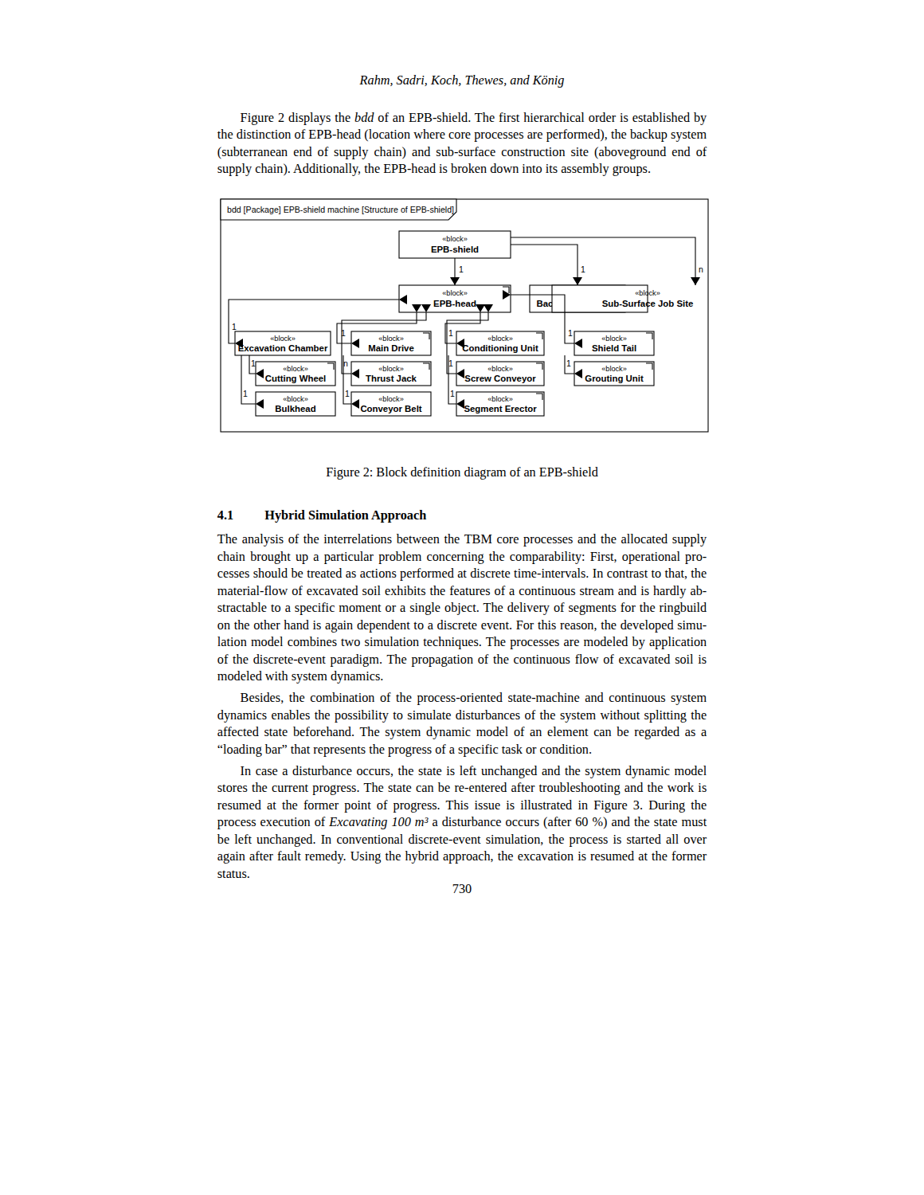Rahm, Sadri, Koch, Thewes, and König
Figure 2 displays the bdd of an EPB-shield. The first hierarchical order is established by the distinction of EPB-head (location where core processes are performed), the backup system (subterranean end of supply chain) and sub-surface construction site (aboveground end of supply chain). Additionally, the EPB-head is broken down into its assembly groups.
bdd [Package] EPB-shield machine [Structure of EPB-shield] «block» EPB-shield «block» EPB-head «block» Backup Equipment «block» Sub-Surface Job Site 1 1 n «block» Excavation Chamber «block» Main Drive «block» Conditioning Unit «block» Shield Tail «block» Cutting Wheel «block» Thrust Jack «block» Screw Conveyor «block» Grouting Unit «block» Bulkhead «block» Conveyor Belt «block» Segment Erector 1 1 1 1 n 1 1 1 1 1 1
Figure 2: Block definition diagram of an EPB-shield
4.1 Hybrid Simulation Approach
The analysis of the interrelations between the TBM core processes and the allocated supply chain brought up a particular problem concerning the comparability: First, operational processes should be treated as actions performed at discrete time-intervals. In contrast to that, the material-flow of excavated soil exhibits the features of a continuous stream and is hardly abstractable to a specific moment or a single object. The delivery of segments for the ringbuild on the other hand is again dependent to a discrete event. For this reason, the developed simulation model combines two simulation techniques. The processes are modeled by application of the discrete-event paradigm. The propagation of the continuous flow of excavated soil is modeled with system dynamics.
Besides, the combination of the process-oriented state-machine and continuous system dynamics enables the possibility to simulate disturbances of the system without splitting the affected state beforehand. The system dynamic model of an element can be regarded as a “loading bar” that represents the progress of a specific task or condition.
In case a disturbance occurs, the state is left unchanged and the system dynamic model stores the current progress. The state can be re-entered after troubleshooting and the work is resumed at the former point of progress. This issue is illustrated in Figure 3. During the process execution of Excavating 100 m³ a disturbance occurs (after 60 %) and the state must be left unchanged. In conventional discrete-event simulation, the process is started all over again after fault remedy. Using the hybrid approach, the excavation is resumed at the former status.
730